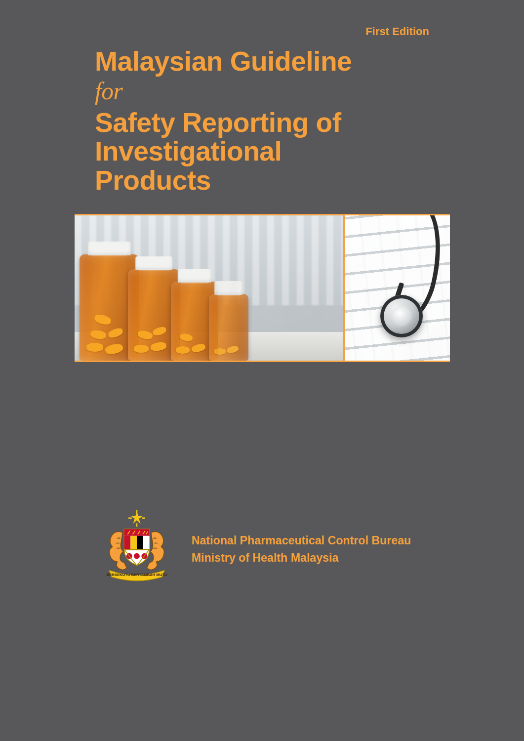First Edition
Malaysian Guideline for Safety Reporting of Investigational Products
BERSEKUTU BERTAMBAH MUTU
National Pharmaceutical Control Bureau
Ministry of Health Malaysia